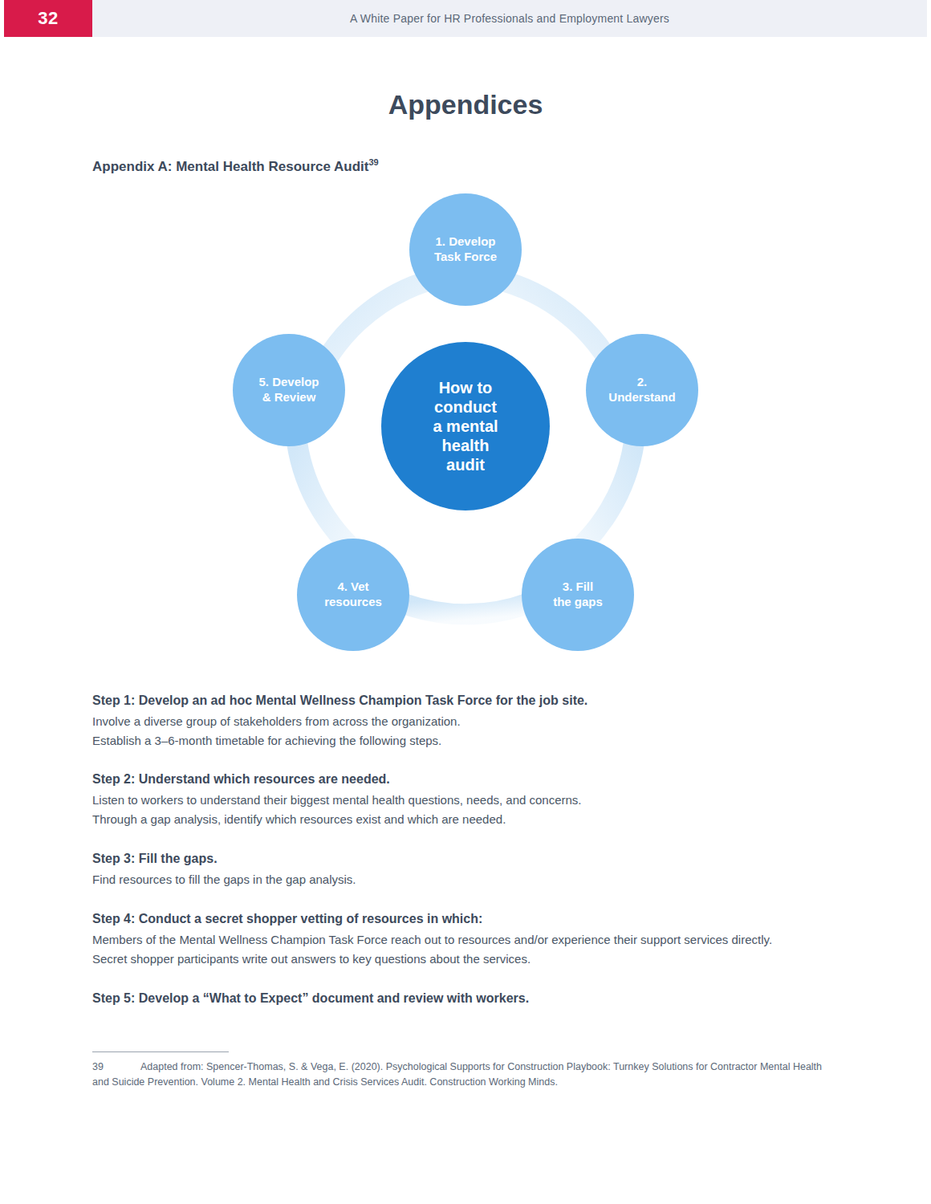32
A White Paper for HR Professionals and Employment Lawyers
Appendices
Appendix A: Mental Health Resource Audit39
1. Develop
Task Force
2.
Understand
3. Fill
the gaps
4. Vet
resources
5. Develop
& Review
How to
conduct
a mental
health
audit
Step 1: Develop an ad hoc Mental Wellness Champion Task Force for the job site.
Involve a diverse group of stakeholders from across the organization.
Establish a 3–6-month timetable for achieving the following steps.
Step 2: Understand which resources are needed.
Listen to workers to understand their biggest mental health questions, needs, and concerns.
Through a gap analysis, identify which resources exist and which are needed.
Step 3: Fill the gaps.
Find resources to fill the gaps in the gap analysis.
Step 4: Conduct a secret shopper vetting of resources in which:
Members of the Mental Wellness Champion Task Force reach out to resources and/or experience their support services directly.
Secret shopper participants write out answers to key questions about the services.
Step 5: Develop a “What to Expect” document and review with workers.
39 Adapted from: Spencer-Thomas, S. & Vega, E. (2020). Psychological Supports for Construction Playbook: Turnkey Solutions for Contractor Mental Health and Suicide Prevention. Volume 2. Mental Health and Crisis Services Audit. Construction Working Minds.